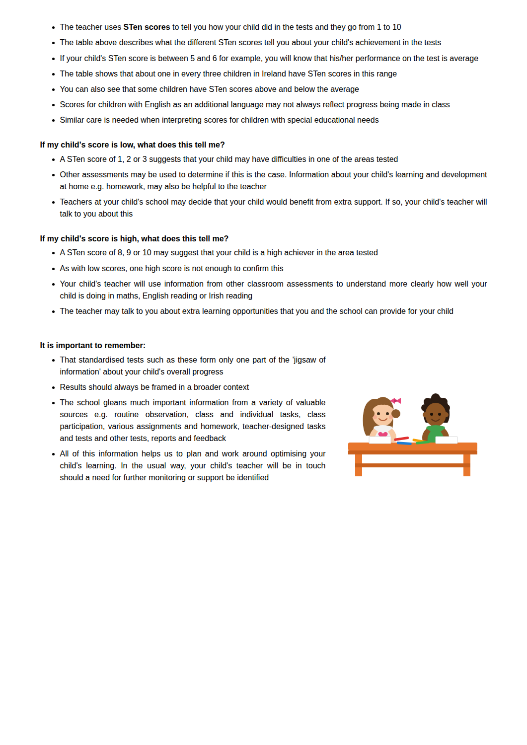The teacher uses STen scores to tell you how your child did in the tests and they go from 1 to 10
The table above describes what the different STen scores tell you about your child's achievement in the tests
If your child's STen score is between 5 and 6 for example, you will know that his/her performance on the test is average
The table shows that about one in every three children in Ireland have STen scores in this range
You can also see that some children have STen scores above and below the average
Scores for children with English as an additional language may not always reflect progress being made in class
Similar care is needed when interpreting scores for children with special educational needs
If my child's score is low, what does this tell me?
A STen score of 1, 2 or 3 suggests that your child may have difficulties in one of the areas tested
Other assessments may be used to determine if this is the case. Information about your child's learning and development at home e.g. homework, may also be helpful to the teacher
Teachers at your child's school may decide that your child would benefit from extra support. If so, your child's teacher will talk to you about this
If my child's score is high, what does this tell me?
A STen score of 8, 9 or 10 may suggest that your child is a high achiever in the area tested
As with low scores, one high score is not enough to confirm this
Your child's teacher will use information from other classroom assessments to understand more clearly how well your child is doing in maths, English reading or Irish reading
The teacher may talk to you about extra learning opportunities that you and the school can provide for your child
It is important to remember:
That standardised tests such as these form only one part of the 'jigsaw of information' about your child's overall progress
Results should always be framed in a broader context
The school gleans much important information from a variety of valuable sources e.g. routine observation, class and individual tasks, class participation, various assignments and homework, teacher-designed tasks and tests and other tests, reports and feedback
All of this information helps us to plan and work around optimising your child's learning. In the usual way, your child's teacher will be in touch should a need for further monitoring or support be identified